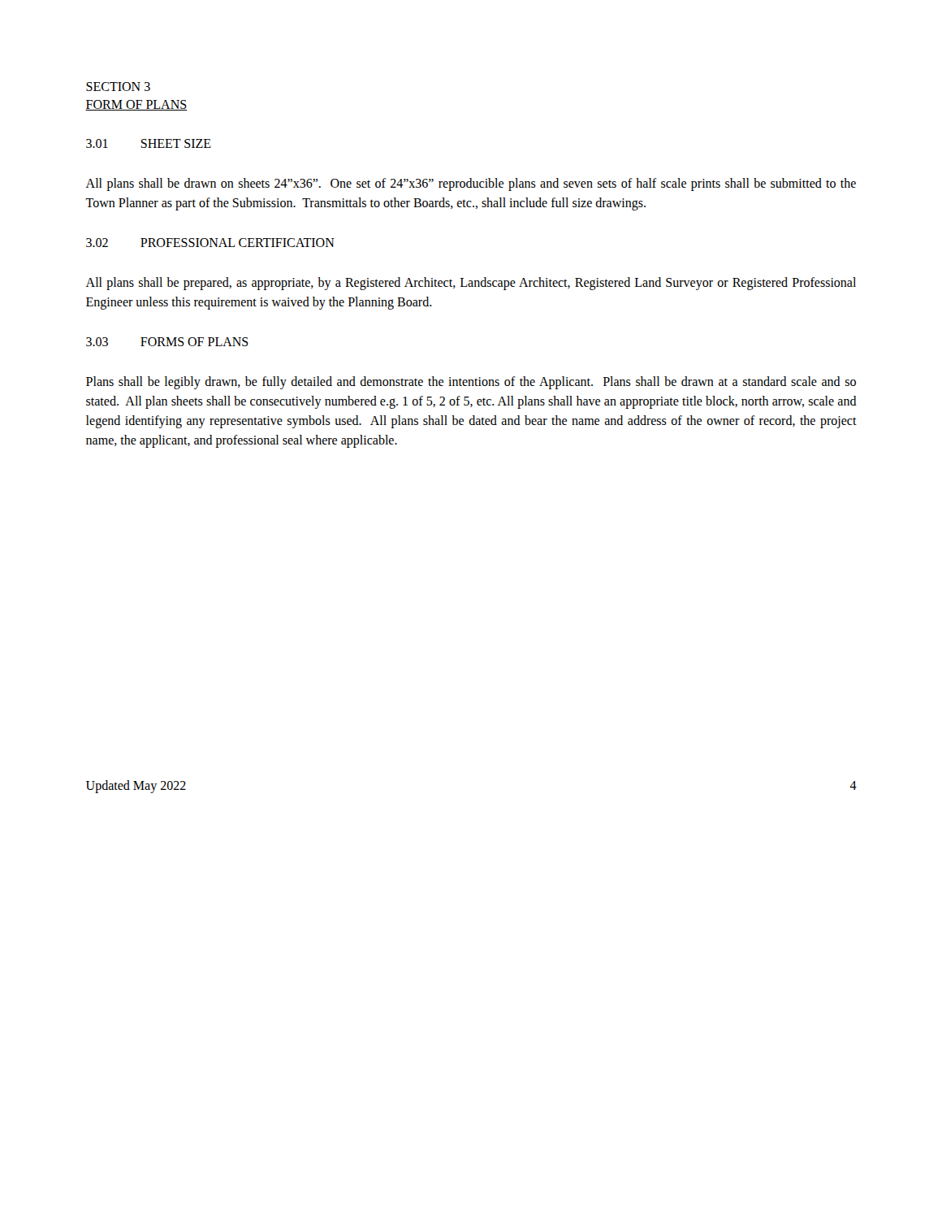SECTION 3
FORM OF PLANS
3.01 SHEET SIZE
All plans shall be drawn on sheets 24”x36”. One set of 24”x36” reproducible plans and seven sets of half scale prints shall be submitted to the Town Planner as part of the Submission. Transmittals to other Boards, etc., shall include full size drawings.
3.02 PROFESSIONAL CERTIFICATION
All plans shall be prepared, as appropriate, by a Registered Architect, Landscape Architect, Registered Land Surveyor or Registered Professional Engineer unless this requirement is waived by the Planning Board.
3.03 FORMS OF PLANS
Plans shall be legibly drawn, be fully detailed and demonstrate the intentions of the Applicant. Plans shall be drawn at a standard scale and so stated. All plan sheets shall be consecutively numbered e.g. 1 of 5, 2 of 5, etc. All plans shall have an appropriate title block, north arrow, scale and legend identifying any representative symbols used. All plans shall be dated and bear the name and address of the owner of record, the project name, the applicant, and professional seal where applicable.
Updated May 2022 4